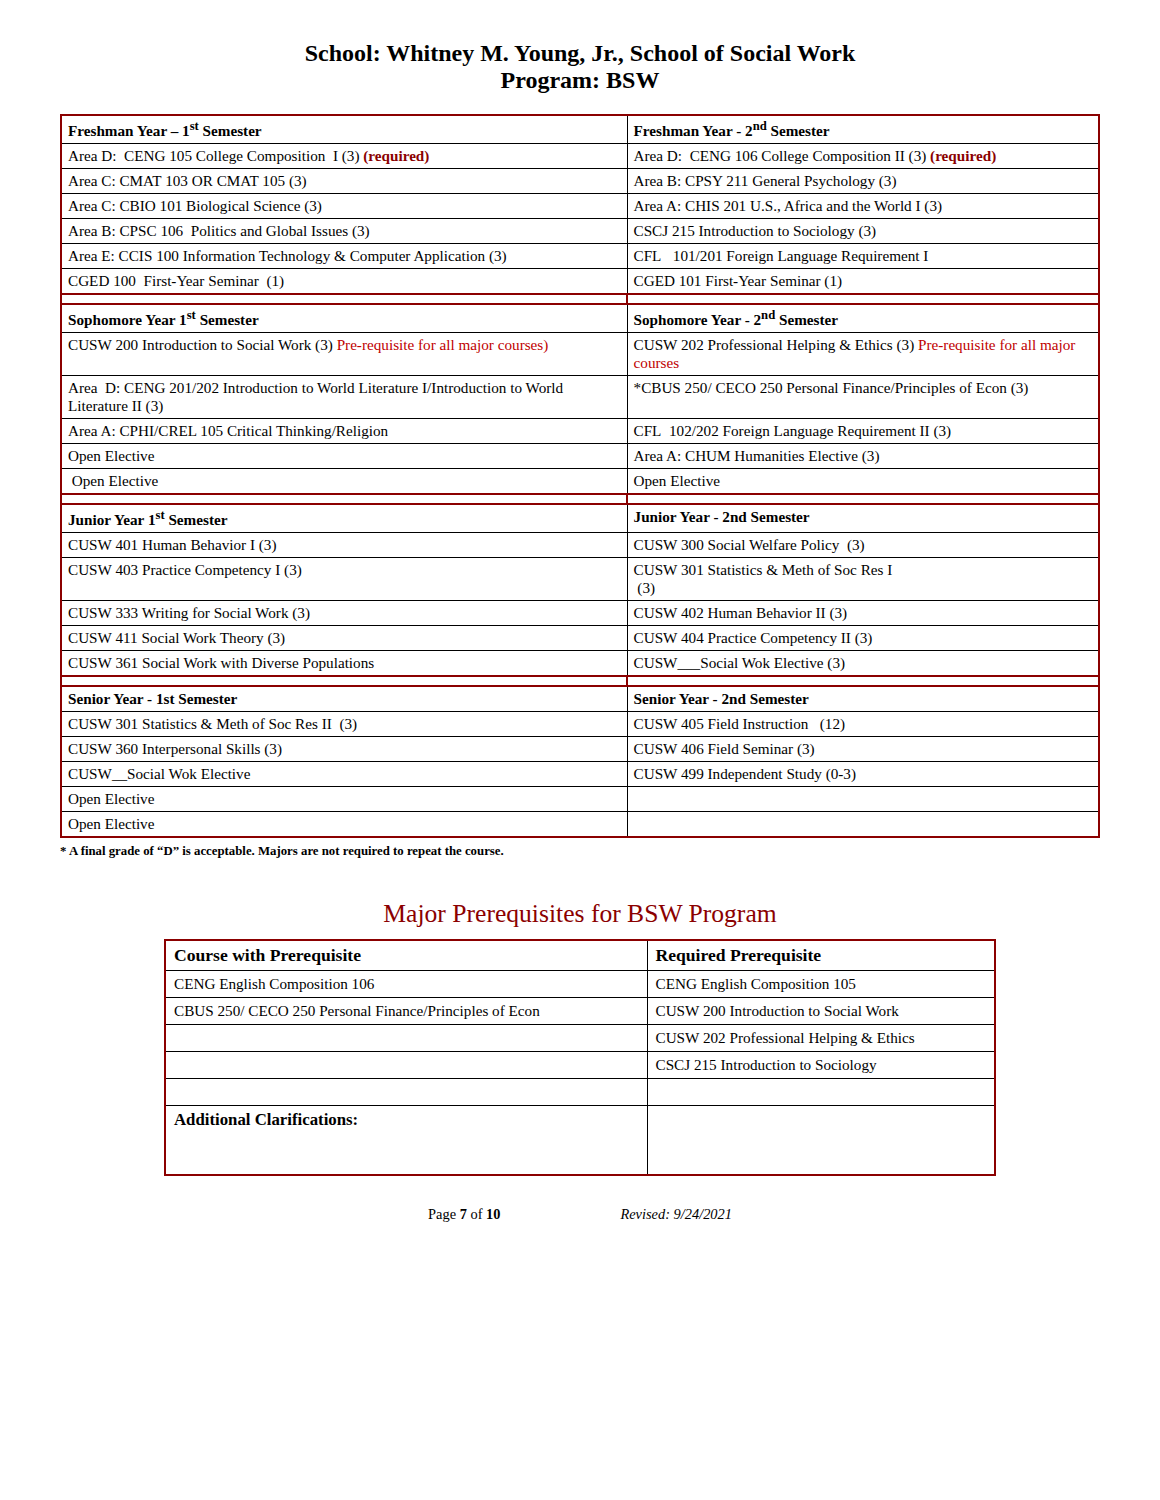School: Whitney M. Young, Jr., School of Social Work
Program: BSW
| Freshman Year – 1 st Semester | Freshman Year - 2 nd Semester |
| --- | --- |
| Area D: CENG 105 College Composition I (3) (required) | Area D: CENG 106 College Composition II (3) (required) |
| Area C: CMAT 103 OR CMAT 105 (3) | Area B: CPSY 211 General Psychology (3) |
| Area C: CBIO 101 Biological Science (3) | Area A: CHIS 201 U.S., Africa and the World I (3) |
| Area B: CPSC 106 Politics and Global Issues (3) | CSCJ 215 Introduction to Sociology (3) |
| Area E: CCIS 100 Information Technology & Computer Application (3) | CFL 101/201 Foreign Language Requirement I |
| CGED 100 First-Year Seminar (1) | CGED 101 First-Year Seminar (1) |
| Sophomore Year 1 st Semester | Sophomore Year - 2 nd Semester |
| CUSW 200 Introduction to Social Work (3) Pre-requisite for all major courses) | CUSW 202 Professional Helping & Ethics (3) Pre-requisite for all major courses |
| Area D: CENG 201/202 Introduction to World Literature I/Introduction to World Literature II (3) | *CBUS 250/ CECO 250 Personal Finance/Principles of Econ (3) |
| Area A: CPHI/CREL 105 Critical Thinking/Religion | CFL 102/202 Foreign Language Requirement II (3) |
| Open Elective | Area A: CHUM Humanities Elective (3) |
| Open Elective | Open Elective |
| Junior Year 1 st Semester | Junior Year - 2nd Semester |
| CUSW 401 Human Behavior I (3) | CUSW 300 Social Welfare Policy (3) |
| CUSW 403 Practice Competency I (3) | CUSW 301 Statistics & Meth of Soc Res I (3) |
| CUSW 333 Writing for Social Work (3) | CUSW 402 Human Behavior II (3) |
| CUSW 411 Social Work Theory (3) | CUSW 404 Practice Competency II (3) |
| CUSW 361 Social Work with Diverse Populations | CUSW___Social Wok Elective (3) |
| Senior Year - 1st Semester | Senior Year - 2nd Semester |
| CUSW 301 Statistics & Meth of Soc Res II (3) | CUSW 405 Field Instruction (12) |
| CUSW 360 Interpersonal Skills (3) | CUSW 406 Field Seminar (3) |
| CUSW__Social Wok Elective | CUSW 499 Independent Study (0-3) |
| Open Elective | |
| Open Elective | |
* A final grade of “D” is acceptable. Majors are not required to repeat the course.
Major Prerequisites for BSW Program
| Course with Prerequisite | Required Prerequisite |
| --- | --- |
| CENG English Composition 106 | CENG English Composition 105 |
| CBUS 250/ CECO 250 Personal Finance/Principles of Econ | CUSW 200 Introduction to Social Work |
| | CUSW 202 Professional Helping & Ethics |
| | CSCJ 215 Introduction to Sociology |
| Additional Clarifications: | |
Page 7 of 10 Revised: 9/24/2021